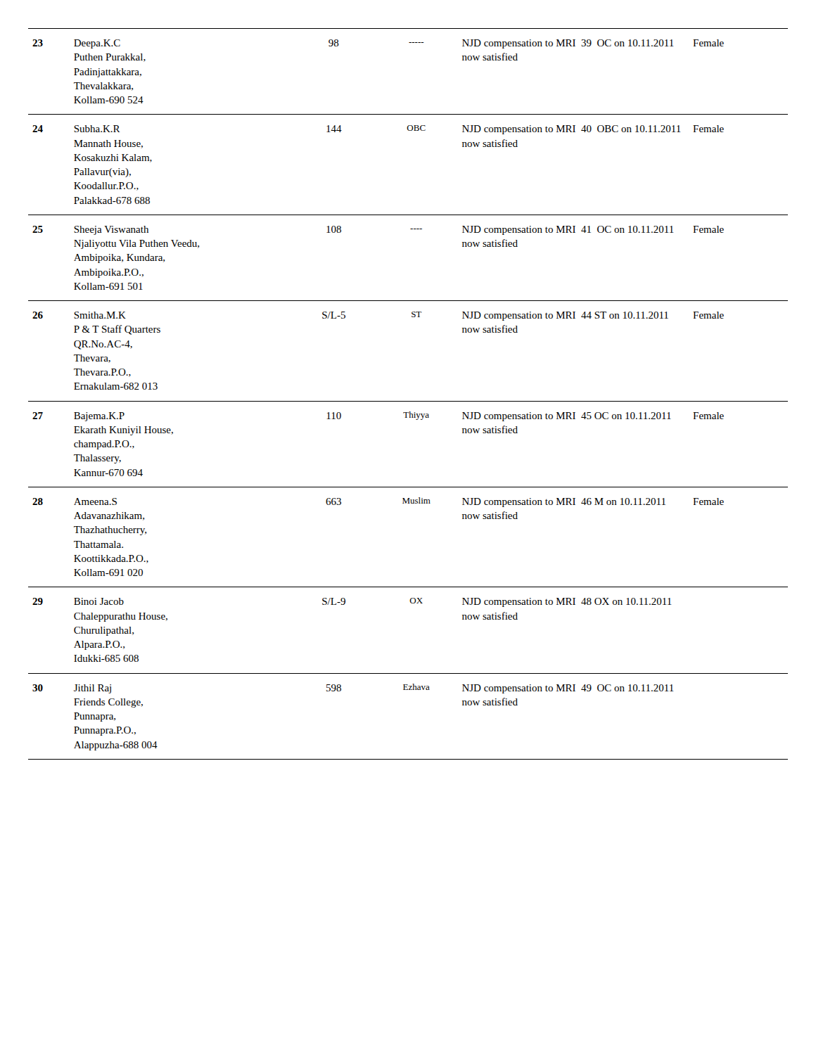| 23 | Deepa.K.C Puthen Purakkal, Padinjattakkara, Thevalakkara, Kollam-690 524 | 98 | ----- | NJD compensation to MRI 39 OC on 10.11.2011 now satisfied | Female |
| 24 | Subha.K.R Mannath House, Kosakuzhi Kalam, Pallavur(via), Koodallur.P.O., Palakkad-678 688 | 144 | OBC | NJD compensation to MRI 40 OBC on 10.11.2011 now satisfied | Female |
| 25 | Sheeja Viswanath Njaliyottu Vila Puthen Veedu, Ambipoika, Kundara, Ambipoika.P.O., Kollam-691 501 | 108 | ---- | NJD compensation to MRI 41 OC on 10.11.2011 now satisfied | Female |
| 26 | Smitha.M.K P & T Staff Quarters QR.No.AC-4, Thevara, Thevara.P.O., Ernakulam-682 013 | S/L-5 | ST | NJD compensation to MRI 44 ST on 10.11.2011 now satisfied | Female |
| 27 | Bajema.K.P Ekarath Kuniyil House, champad.P.O., Thalassery, Kannur-670 694 | 110 | Thiyya | NJD compensation to MRI 45 OC on 10.11.2011 now satisfied | Female |
| 28 | Ameena.S Adavanazhikam, Thazhathucherry, Thattamala. Koottikkada.P.O., Kollam-691 020 | 663 | Muslim | NJD compensation to MRI 46 M on 10.11.2011 now satisfied | Female |
| 29 | Binoi Jacob Chaleppurathu House, Churulipathal, Alpara.P.O., Idukki-685 608 | S/L-9 | OX | NJD compensation to MRI 48 OX on 10.11.2011 now satisfied | |
| 30 | Jithil Raj Friends College, Punnapra, Punnapra.P.O., Alappuzha-688 004 | 598 | Ezhava | NJD compensation to MRI 49 OC on 10.11.2011 now satisfied | |